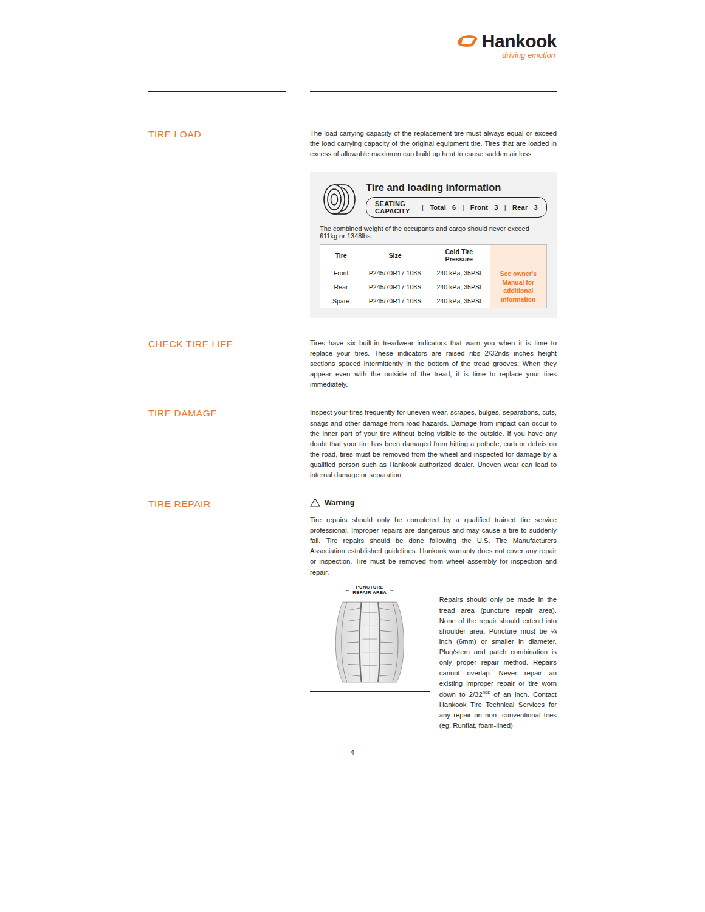Hankook
driving emotion
Tire Load
The load carrying capacity of the replacement tire must always equal or exceed the load carrying capacity of the original equipment tire. Tires that are loaded in excess of allowable maximum can build up heat to cause sudden air loss.
Tire and loading information
SEATING CAPACITY| Total 6| Front 3| Rear 3
The combined weight of the occupants and cargo should never exceed 611kg or 1348lbs.
| Tire | Size | Cold Tire Pressure | |
| --- | --- | --- | --- |
| Front | P245/70R17 108S | 240 kPa, 35PSI | See owner's Manual for additional information |
| Rear | P245/70R17 108S | 240 kPa, 35PSI |
| Spare | P245/70R17 108S | 240 kPa, 35PSI |
Check Tire Life
Tires have six built-in treadwear indicators that warn you when it is time to replace your tires. These indicators are raised ribs 2/32nds inches height sections spaced intermittently in the bottom of the tread grooves. When they appear even with the outside of the tread, it is time to replace your tires immediately.
Tire Damage
Inspect your tires frequently for uneven wear, scrapes, bulges, separations, cuts, snags and other damage from road hazards. Damage from impact can occur to the inner part of your tire without being visible to the outside. If you have any doubt that your tire has been damaged from hitting a pothole, curb or debris on the road, tires must be removed from the wheel and inspected for damage by a qualified person such as Hankook authorized dealer. Uneven wear can lead to internal damage or separation.
Tire Repair
Warning
Tire repairs should only be completed by a qualified trained tire service professional. Improper repairs are dangerous and may cause a tire to suddenly fail. Tire repairs should be done following the U.S. Tire Manufacturers Association established guidelines. Hankook warranty does not cover any repair or inspection. Tire must be removed from wheel assembly for inspection and repair.
← PUNCTURE
REPAIR AREA →
Repairs should only be made in the tread area (puncture repair area). None of the repair should extend into shoulder area. Puncture must be ¼ inch (6mm) or smaller in diameter. Plug/stem and patch combination is only proper repair method. Repairs cannot overlap. Never repair an existing improper repair or tire worn down to 2/32nds of an inch. Contact Hankook Tire Technical Services for any repair on non- conventional tires (eg. Runflat, foam-lined)
4